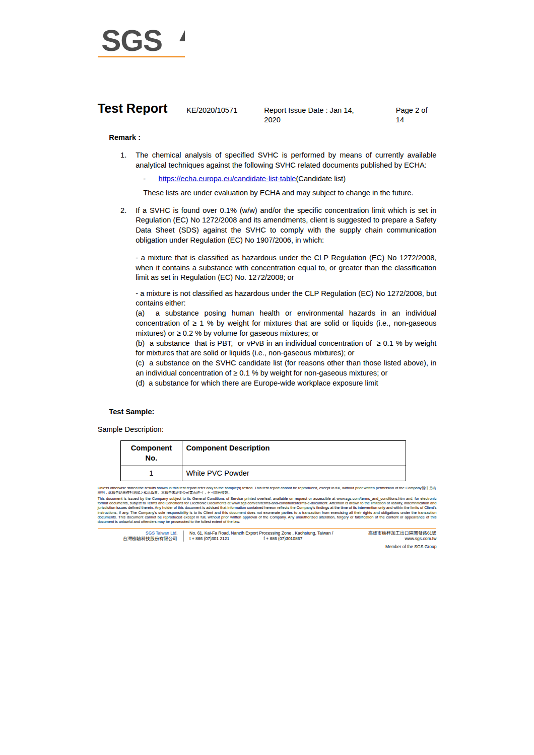SGS
Test Report
KE/2020/10571 Report Issue Date : Jan 14, 2020 Page 2 of 14
Remark :
The chemical analysis of specified SVHC is performed by means of currently available analytical techniques against the following SVHC related documents published by ECHA:
- https://echa.europa.eu/candidate-list-table(Candidate list)
These lists are under evaluation by ECHA and may subject to change in the future.
If a SVHC is found over 0.1% (w/w) and/or the specific concentration limit which is set in Regulation (EC) No 1272/2008 and its amendments, client is suggested to prepare a Safety Data Sheet (SDS) against the SVHC to comply with the supply chain communication obligation under Regulation (EC) No 1907/2006, in which:
- a mixture that is classified as hazardous under the CLP Regulation (EC) No 1272/2008, when it contains a substance with concentration equal to, or greater than the classification limit as set in Regulation (EC) No. 1272/2008; or
- a mixture is not classified as hazardous under the CLP Regulation (EC) No 1272/2008, but contains either:
(a) a substance posing human health or environmental hazards in an individual concentration of ≥ 1 % by weight for mixtures that are solid or liquids (i.e., non-gaseous mixtures) or ≥ 0.2 % by volume for gaseous mixtures; or
(b) a substance that is PBT, or vPvB in an individual concentration of ≥ 0.1 % by weight for mixtures that are solid or liquids (i.e., non-gaseous mixtures); or
(c) a substance on the SVHC candidate list (for reasons other than those listed above), in an individual concentration of ≥ 0.1 % by weight for non-gaseous mixtures; or
(d) a substance for which there are Europe-wide workplace exposure limit
Test Sample:
Sample Description:
| Component No. | Component Description |
| --- | --- |
| 1 | White PVC Powder |
Unless otherwise stated the results shown in this test report refer only to the sample(s) tested. This test report cannot be reproduced, except in full, without prior written permission of the Company.除非另有說明，此報告結果僅對測試之樣品負責。本報告未經本公司書面許可，不可部分複製。
This document is issued by the Company subject to its General Conditions of Service printed overleaf, available on request or accessible at www.sgs.com/terms_and_conditions.htm and, for electronic format documents, subject to Terms and Conditions for Electronic Documents at www.sgs.com/en/terms-and-conditions/terms-e-document. Attention is drawn to the limitation of liability, indemnification and jurisdiction issues defined therein. Any holder of this document is advised that information contained hereon reflects the Company's findings at the time of its intervention only and within the limits of Client's instructions, if any. The Company's sole responsibility is to its Client and this document does not exonerate parties to a transaction from exercising all their rights and obligations under the transaction documents. This document cannot be reproduced except in full, without prior written approval of the Company. Any unauthorized alteration, forgery or falsification of the content or appearance of this document is unlawful and offenders may be prosecuted to the fullest extent of the law.
SGS Taiwan Ltd.
台灣檢驗科技股份有限公司
No. 61, Kai-Fa Road, Nanzih Export Processing Zone , Kaohsiung, Taiwan / t + 886 (07)301 2121 f + 886 (07)3010867
高雄市楠梓加工出口區開發路61號
www.sgs.com.tw
Member of the SGS Group